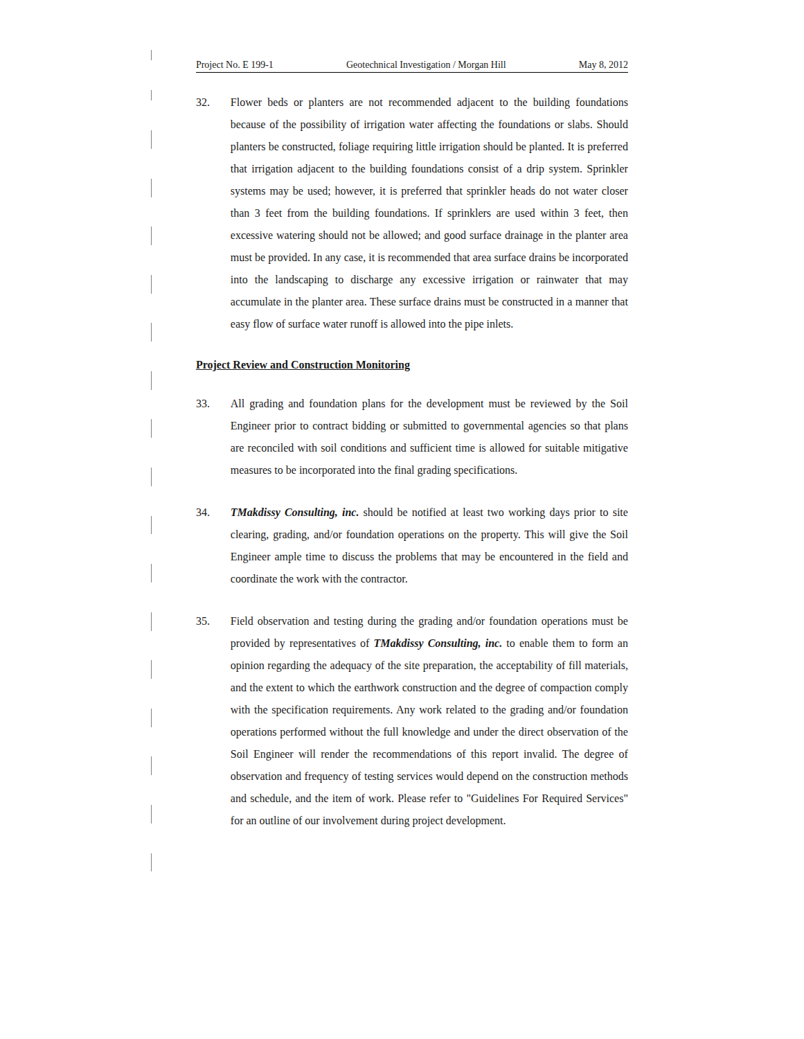Project No. E 199-1
Geotechnical Investigation / Morgan Hill
May 8, 2012
32. Flower beds or planters are not recommended adjacent to the building foundations because of the possibility of irrigation water affecting the foundations or slabs. Should planters be constructed, foliage requiring little irrigation should be planted. It is preferred that irrigation adjacent to the building foundations consist of a drip system. Sprinkler systems may be used; however, it is preferred that sprinkler heads do not water closer than 3 feet from the building foundations. If sprinklers are used within 3 feet, then excessive watering should not be allowed; and good surface drainage in the planter area must be provided. In any case, it is recommended that area surface drains be incorporated into the landscaping to discharge any excessive irrigation or rainwater that may accumulate in the planter area. These surface drains must be constructed in a manner that easy flow of surface water runoff is allowed into the pipe inlets.
Project Review and Construction Monitoring
33. All grading and foundation plans for the development must be reviewed by the Soil Engineer prior to contract bidding or submitted to governmental agencies so that plans are reconciled with soil conditions and sufficient time is allowed for suitable mitigative measures to be incorporated into the final grading specifications.
34. TMakdissy Consulting, inc. should be notified at least two working days prior to site clearing, grading, and/or foundation operations on the property. This will give the Soil Engineer ample time to discuss the problems that may be encountered in the field and coordinate the work with the contractor.
35. Field observation and testing during the grading and/or foundation operations must be provided by representatives of TMakdissy Consulting, inc. to enable them to form an opinion regarding the adequacy of the site preparation, the acceptability of fill materials, and the extent to which the earthwork construction and the degree of compaction comply with the specification requirements. Any work related to the grading and/or foundation operations performed without the full knowledge and under the direct observation of the Soil Engineer will render the recommendations of this report invalid. The degree of observation and frequency of testing services would depend on the construction methods and schedule, and the item of work. Please refer to "Guidelines For Required Services" for an outline of our involvement during project development.